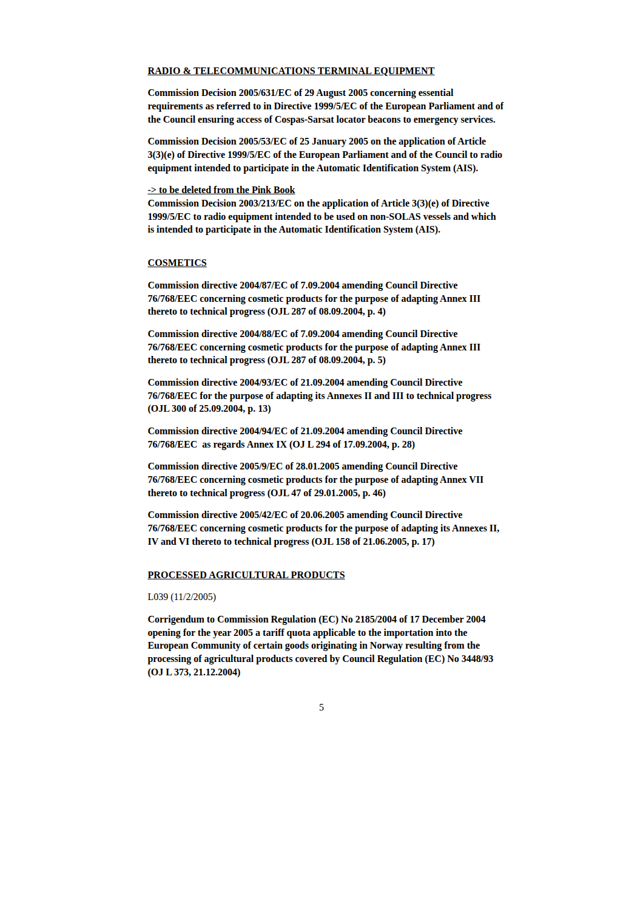RADIO & TELECOMMUNICATIONS TERMINAL EQUIPMENT
Commission Decision 2005/631/EC of 29 August 2005 concerning essential requirements as referred to in Directive 1999/5/EC of the European Parliament and of the Council ensuring access of Cospas-Sarsat locator beacons to emergency services.
Commission Decision 2005/53/EC of 25 January 2005 on the application of Article 3(3)(e) of Directive 1999/5/EC of the European Parliament and of the Council to radio equipment intended to participate in the Automatic Identification System (AIS).
-> to be deleted from the Pink Book
Commission Decision 2003/213/EC on the application of Article 3(3)(e) of Directive 1999/5/EC to radio equipment intended to be used on non-SOLAS vessels and which is intended to participate in the Automatic Identification System (AIS).
COSMETICS
Commission directive 2004/87/EC of 7.09.2004 amending Council Directive 76/768/EEC concerning cosmetic products for the purpose of adapting Annex III thereto to technical progress (OJL 287 of 08.09.2004, p. 4)
Commission directive 2004/88/EC of 7.09.2004 amending Council Directive 76/768/EEC concerning cosmetic products for the purpose of adapting Annex III thereto to technical progress (OJL 287 of 08.09.2004, p. 5)
Commission directive 2004/93/EC of 21.09.2004 amending Council Directive 76/768/EEC for the purpose of adapting its Annexes II and III to technical progress (OJL 300 of 25.09.2004, p. 13)
Commission directive 2004/94/EC of 21.09.2004 amending Council Directive 76/768/EEC as regards Annex IX (OJ L 294 of 17.09.2004, p. 28)
Commission directive 2005/9/EC of 28.01.2005 amending Council Directive 76/768/EEC concerning cosmetic products for the purpose of adapting Annex VII thereto to technical progress (OJL 47 of 29.01.2005, p. 46)
Commission directive 2005/42/EC of 20.06.2005 amending Council Directive 76/768/EEC concerning cosmetic products for the purpose of adapting its Annexes II, IV and VI thereto to technical progress (OJL 158 of 21.06.2005, p. 17)
PROCESSED AGRICULTURAL PRODUCTS
L039 (11/2/2005)
Corrigendum to Commission Regulation (EC) No 2185/2004 of 17 December 2004 opening for the year 2005 a tariff quota applicable to the importation into the European Community of certain goods originating in Norway resulting from the processing of agricultural products covered by Council Regulation (EC) No 3448/93 (OJ L 373, 21.12.2004)
5